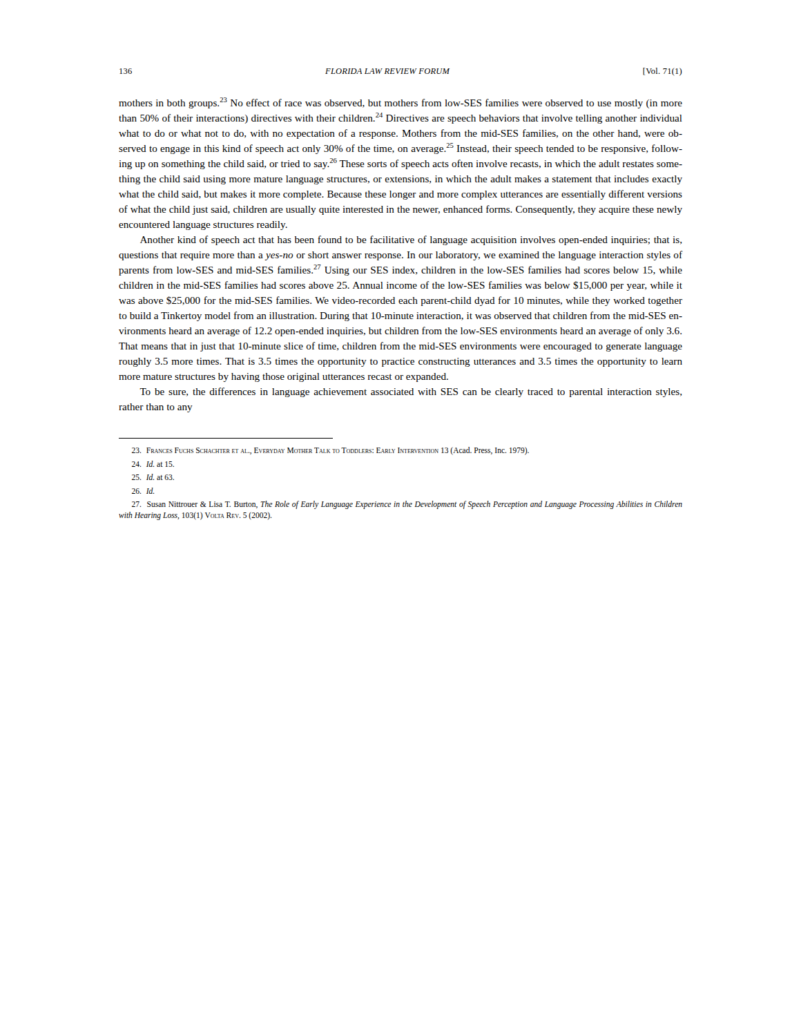136 FLORIDA LAW REVIEW FORUM [Vol. 71(1)
mothers in both groups.23 No effect of race was observed, but mothers from low-SES families were observed to use mostly (in more than 50% of their interactions) directives with their children.24 Directives are speech behaviors that involve telling another individual what to do or what not to do, with no expectation of a response. Mothers from the mid-SES families, on the other hand, were observed to engage in this kind of speech act only 30% of the time, on average.25 Instead, their speech tended to be responsive, following up on something the child said, or tried to say.26 These sorts of speech acts often involve recasts, in which the adult restates something the child said using more mature language structures, or extensions, in which the adult makes a statement that includes exactly what the child said, but makes it more complete. Because these longer and more complex utterances are essentially different versions of what the child just said, children are usually quite interested in the newer, enhanced forms. Consequently, they acquire these newly encountered language structures readily.
Another kind of speech act that has been found to be facilitative of language acquisition involves open-ended inquiries; that is, questions that require more than a yes-no or short answer response. In our laboratory, we examined the language interaction styles of parents from low-SES and mid-SES families.27 Using our SES index, children in the low-SES families had scores below 15, while children in the mid-SES families had scores above 25. Annual income of the low-SES families was below $15,000 per year, while it was above $25,000 for the mid-SES families. We video-recorded each parent-child dyad for 10 minutes, while they worked together to build a Tinkertoy model from an illustration. During that 10-minute interaction, it was observed that children from the mid-SES environments heard an average of 12.2 open-ended inquiries, but children from the low-SES environments heard an average of only 3.6. That means that in just that 10-minute slice of time, children from the mid-SES environments were encouraged to generate language roughly 3.5 more times. That is 3.5 times the opportunity to practice constructing utterances and 3.5 times the opportunity to learn more mature structures by having those original utterances recast or expanded.
To be sure, the differences in language achievement associated with SES can be clearly traced to parental interaction styles, rather than to any
23. Frances Fuchs Schachter et al., Everyday Mother Talk to Toddlers: Early Intervention 13 (Acad. Press, Inc. 1979).
24. Id. at 15.
25. Id. at 63.
26. Id.
27. Susan Nittrouer & Lisa T. Burton, The Role of Early Language Experience in the Development of Speech Perception and Language Processing Abilities in Children with Hearing Loss, 103(1) Volta Rev. 5 (2002).